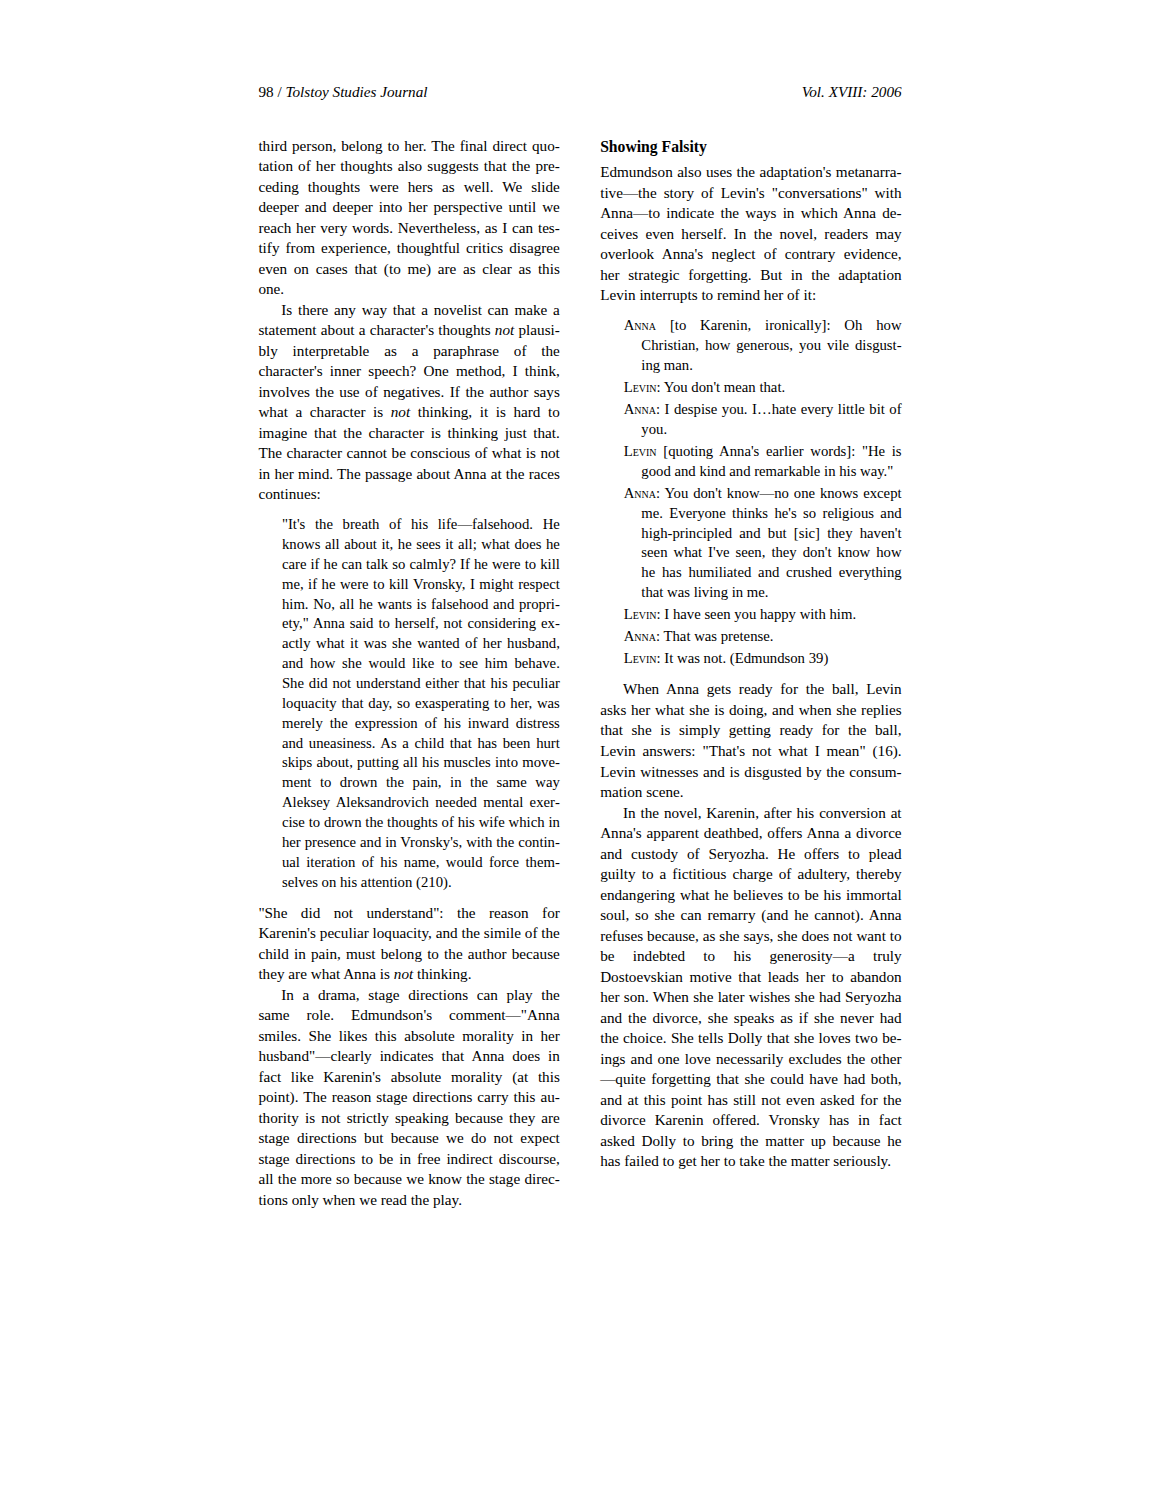98 / Tolstoy Studies Journal Vol. XVIII: 2006
third person, belong to her. The final direct quotation of her thoughts also suggests that the preceding thoughts were hers as well. We slide deeper and deeper into her perspective until we reach her very words. Nevertheless, as I can testify from experience, thoughtful critics disagree even on cases that (to me) are as clear as this one.
Is there any way that a novelist can make a statement about a character's thoughts not plausibly interpretable as a paraphrase of the character's inner speech? One method, I think, involves the use of negatives. If the author says what a character is not thinking, it is hard to imagine that the character is thinking just that. The character cannot be conscious of what is not in her mind. The passage about Anna at the races continues:
"It's the breath of his life—falsehood. He knows all about it, he sees it all; what does he care if he can talk so calmly? If he were to kill me, if he were to kill Vronsky, I might respect him. No, all he wants is falsehood and propriety," Anna said to herself, not considering exactly what it was she wanted of her husband, and how she would like to see him behave. She did not understand either that his peculiar loquacity that day, so exasperating to her, was merely the expression of his inward distress and uneasiness. As a child that has been hurt skips about, putting all his muscles into movement to drown the pain, in the same way Aleksey Aleksandrovich needed mental exercise to drown the thoughts of his wife which in her presence and in Vronsky's, with the continual iteration of his name, would force themselves on his attention (210).
"She did not understand": the reason for Karenin's peculiar loquacity, and the simile of the child in pain, must belong to the author because they are what Anna is not thinking.
In a drama, stage directions can play the same role. Edmundson's comment—"Anna smiles. She likes this absolute morality in her husband"—clearly indicates that Anna does in fact like Karenin's absolute morality (at this point). The reason stage directions carry this authority is not strictly speaking because they are stage directions but because we do not expect stage directions to be in free indirect discourse, all the more so because we know the stage directions only when we read the play.
Showing Falsity
Edmundson also uses the adaptation's metanarrative—the story of Levin's "conversations" with Anna—to indicate the ways in which Anna deceives even herself. In the novel, readers may overlook Anna's neglect of contrary evidence, her strategic forgetting. But in the adaptation Levin interrupts to remind her of it:
Anna [to Karenin, ironically]: Oh how Christian, how generous, you vile disgusting man.
Levin: You don't mean that.
Anna: I despise you. I…hate every little bit of you.
Levin [quoting Anna's earlier words]: "He is good and kind and remarkable in his way."
Anna: You don't know—no one knows except me. Everyone thinks he's so religious and high-principled and but [sic] they haven't seen what I've seen, they don't know how he has humiliated and crushed everything that was living in me.
Levin: I have seen you happy with him.
Anna: That was pretense.
Levin: It was not. (Edmundson 39)
When Anna gets ready for the ball, Levin asks her what she is doing, and when she replies that she is simply getting ready for the ball, Levin answers: "That's not what I mean" (16). Levin witnesses and is disgusted by the consummation scene.
In the novel, Karenin, after his conversion at Anna's apparent deathbed, offers Anna a divorce and custody of Seryozha. He offers to plead guilty to a fictitious charge of adultery, thereby endangering what he believes to be his immortal soul, so she can remarry (and he cannot). Anna refuses because, as she says, she does not want to be indebted to his generosity—a truly Dostoevskian motive that leads her to abandon her son. When she later wishes she had Seryozha and the divorce, she speaks as if she never had the choice. She tells Dolly that she loves two beings and one love necessarily excludes the other—quite forgetting that she could have had both, and at this point has still not even asked for the divorce Karenin offered. Vronsky has in fact asked Dolly to bring the matter up because he has failed to get her to take the matter seriously.